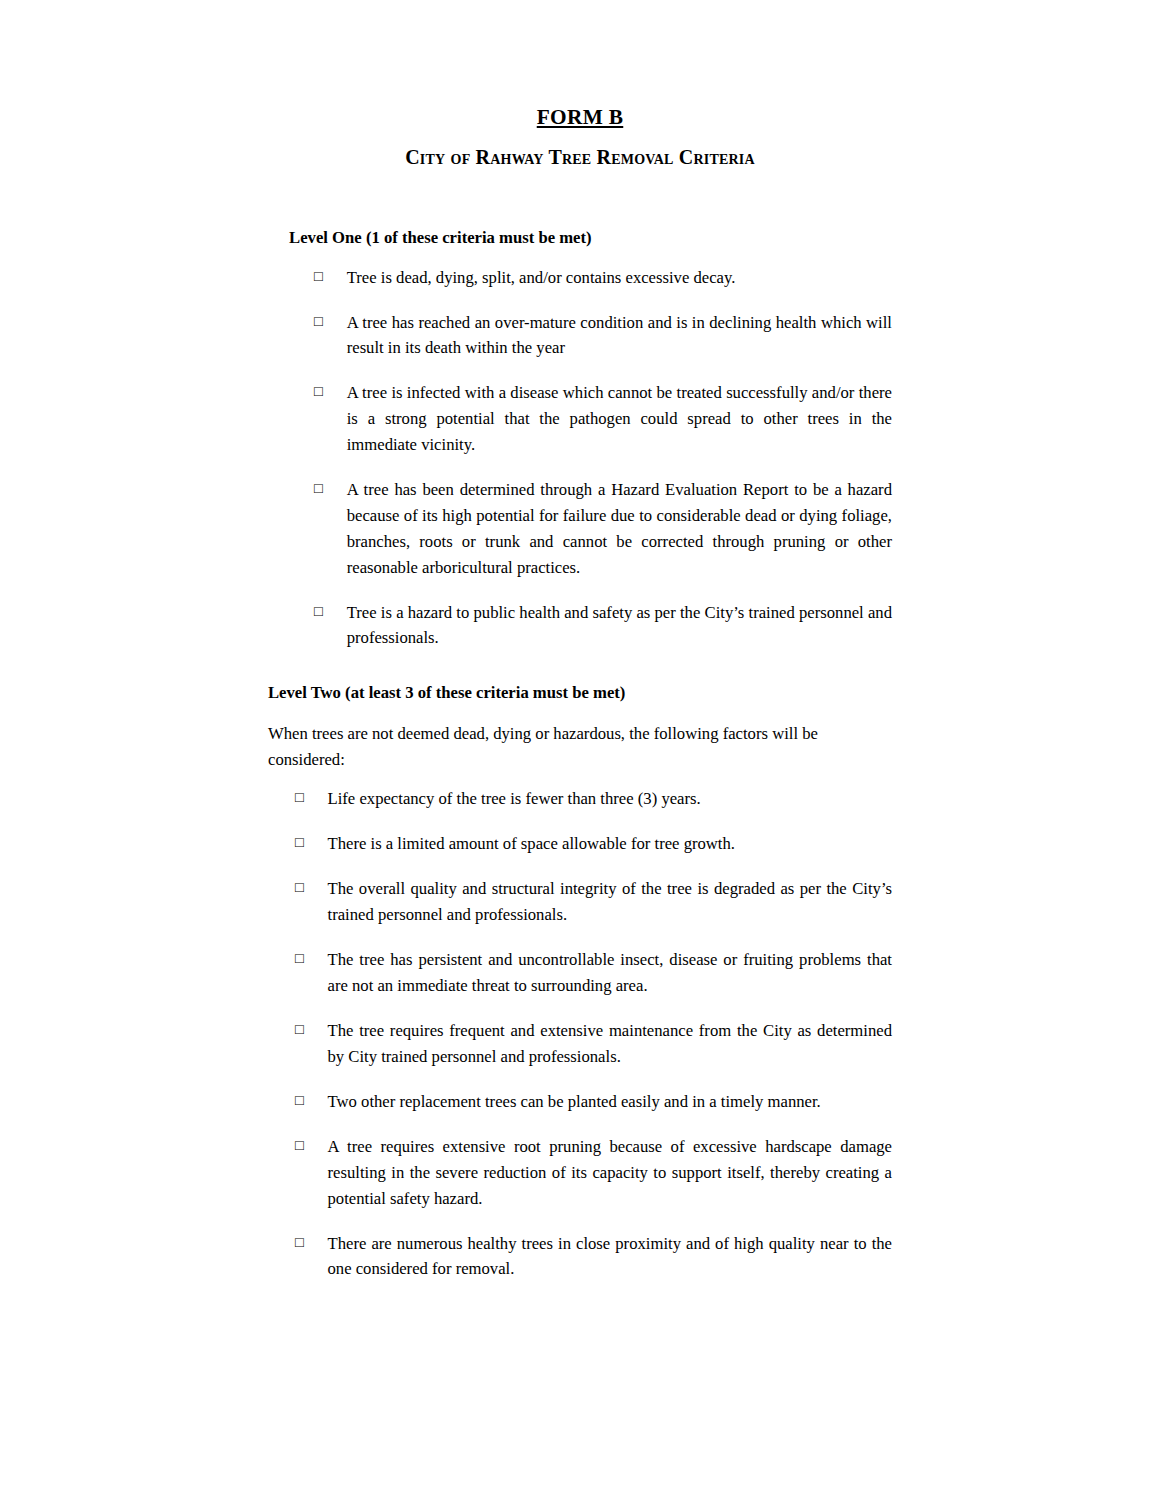FORM B
City of Rahway Tree Removal Criteria
Level One (1 of these criteria must be met)
Tree is dead, dying, split, and/or contains excessive decay.
A tree has reached an over-mature condition and is in declining health which will result in its death within the year
A tree is infected with a disease which cannot be treated successfully and/or there is a strong potential that the pathogen could spread to other trees in the immediate vicinity.
A tree has been determined through a Hazard Evaluation Report to be a hazard because of its high potential for failure due to considerable dead or dying foliage, branches, roots or trunk and cannot be corrected through pruning or other reasonable arboricultural practices.
Tree is a hazard to public health and safety as per the City’s trained personnel and professionals.
Level Two (at least 3 of these criteria must be met)
When trees are not deemed dead, dying or hazardous, the following factors will be considered:
Life expectancy of the tree is fewer than three (3) years.
There is a limited amount of space allowable for tree growth.
The overall quality and structural integrity of the tree is degraded as per the City’s trained personnel and professionals.
The tree has persistent and uncontrollable insect, disease or fruiting problems that are not an immediate threat to surrounding area.
The tree requires frequent and extensive maintenance from the City as determined by City trained personnel and professionals.
Two other replacement trees can be planted easily and in a timely manner.
A tree requires extensive root pruning because of excessive hardscape damage resulting in the severe reduction of its capacity to support itself, thereby creating a potential safety hazard.
There are numerous healthy trees in close proximity and of high quality near to the one considered for removal.